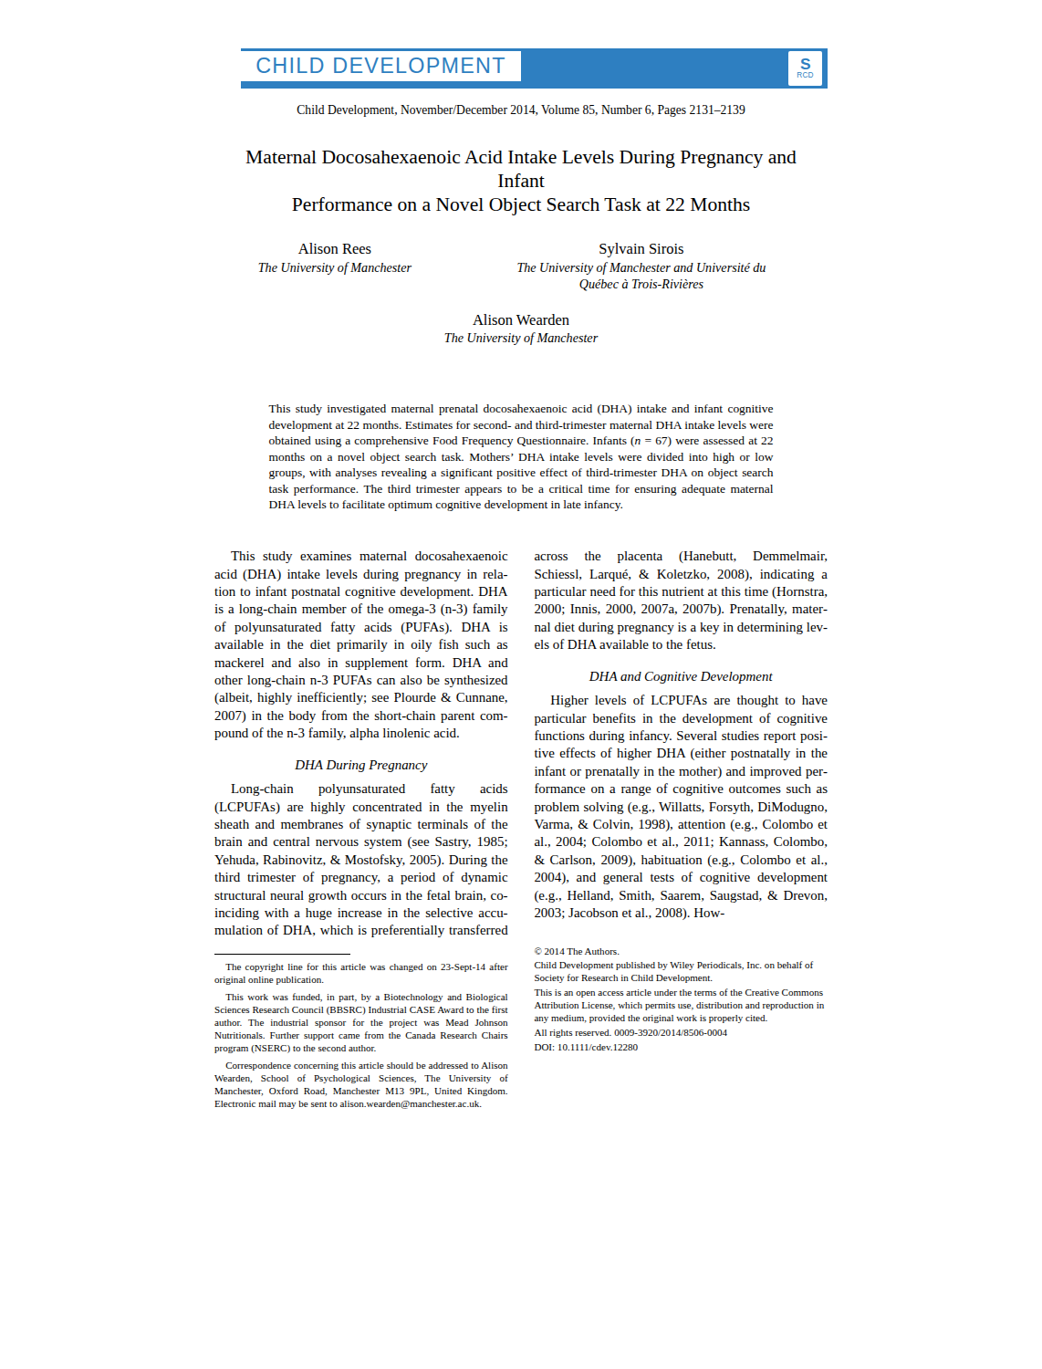CHILD DEVELOPMENT
SRCD
Child Development, November/December 2014, Volume 85, Number 6, Pages 2131–2139
Maternal Docosahexaenoic Acid Intake Levels During Pregnancy and Infant
Performance on a Novel Object Search Task at 22 Months
| Alison Rees The University of Manchester | Sylvain Sirois The University of Manchester and Université du Québec à Trois-Rivières |
Alison Wearden
The University of Manchester
This study investigated maternal prenatal docosahexaenoic acid (DHA) intake and infant cognitive development at 22 months. Estimates for second- and third-trimester maternal DHA intake levels were obtained using a comprehensive Food Frequency Questionnaire. Infants (n = 67) were assessed at 22 months on a novel object search task. Mothers’ DHA intake levels were divided into high or low groups, with analyses revealing a significant positive effect of third-trimester DHA on object search task performance. The third trimester appears to be a critical time for ensuring adequate maternal DHA levels to facilitate optimum cognitive development in late infancy.
This study examines maternal docosahexaenoic acid (DHA) intake levels during pregnancy in relation to infant postnatal cognitive development. DHA is a long-chain member of the omega-3 (n-3) family of polyunsaturated fatty acids (PUFAs). DHA is available in the diet primarily in oily fish such as mackerel and also in supplement form. DHA and other long-chain n-3 PUFAs can also be synthesized (albeit, highly inefficiently; see Plourde & Cunnane, 2007) in the body from the short-chain parent compound of the n-3 family, alpha linolenic acid.
DHA During Pregnancy
Long-chain polyunsaturated fatty acids (LCPUFAs) are highly concentrated in the myelin sheath and membranes of synaptic terminals of the brain and central nervous system (see Sastry, 1985; Yehuda, Rabinovitz, & Mostofsky, 2005). During the third trimester of pregnancy, a period of dynamic structural neural growth occurs in the fetal brain, coinciding with a huge increase in the selective accumulation of DHA, which is preferentially transferred across the placenta (Hanebutt, Demmelmair, Schiessl, Larqué, & Koletzko, 2008), indicating a particular need for this nutrient at this time (Hornstra, 2000; Innis, 2000, 2007a, 2007b). Prenatally, maternal diet during pregnancy is a key in determining levels of DHA available to the fetus.
DHA and Cognitive Development
Higher levels of LCPUFAs are thought to have particular benefits in the development of cognitive functions during infancy. Several studies report positive effects of higher DHA (either postnatally in the infant or prenatally in the mother) and improved performance on a range of cognitive outcomes such as problem solving (e.g., Willatts, Forsyth, DiModugno, Varma, & Colvin, 1998), attention (e.g., Colombo et al., 2004; Colombo et al., 2011; Kannass, Colombo, & Carlson, 2009), habituation (e.g., Colombo et al., 2004), and general tests of cognitive development (e.g., Helland, Smith, Saarem, Saugstad, & Drevon, 2003; Jacobson et al., 2008). How-
The copyright line for this article was changed on 23-Sept-14 after original online publication.
This work was funded, in part, by a Biotechnology and Biological Sciences Research Council (BBSRC) Industrial CASE Award to the first author. The industrial sponsor for the project was Mead Johnson Nutritionals. Further support came from the Canada Research Chairs program (NSERC) to the second author.
Correspondence concerning this article should be addressed to Alison Wearden, School of Psychological Sciences, The University of Manchester, Oxford Road, Manchester M13 9PL, United Kingdom. Electronic mail may be sent to alison.wearden@manchester.ac.uk.
© 2014 The Authors.
Child Development published by Wiley Periodicals, Inc. on behalf of Society for Research in Child Development.
This is an open access article under the terms of the Creative Commons Attribution License, which permits use, distribution and reproduction in any medium, provided the original work is properly cited.
All rights reserved. 0009-3920/2014/8506-0004
DOI: 10.1111/cdev.12280